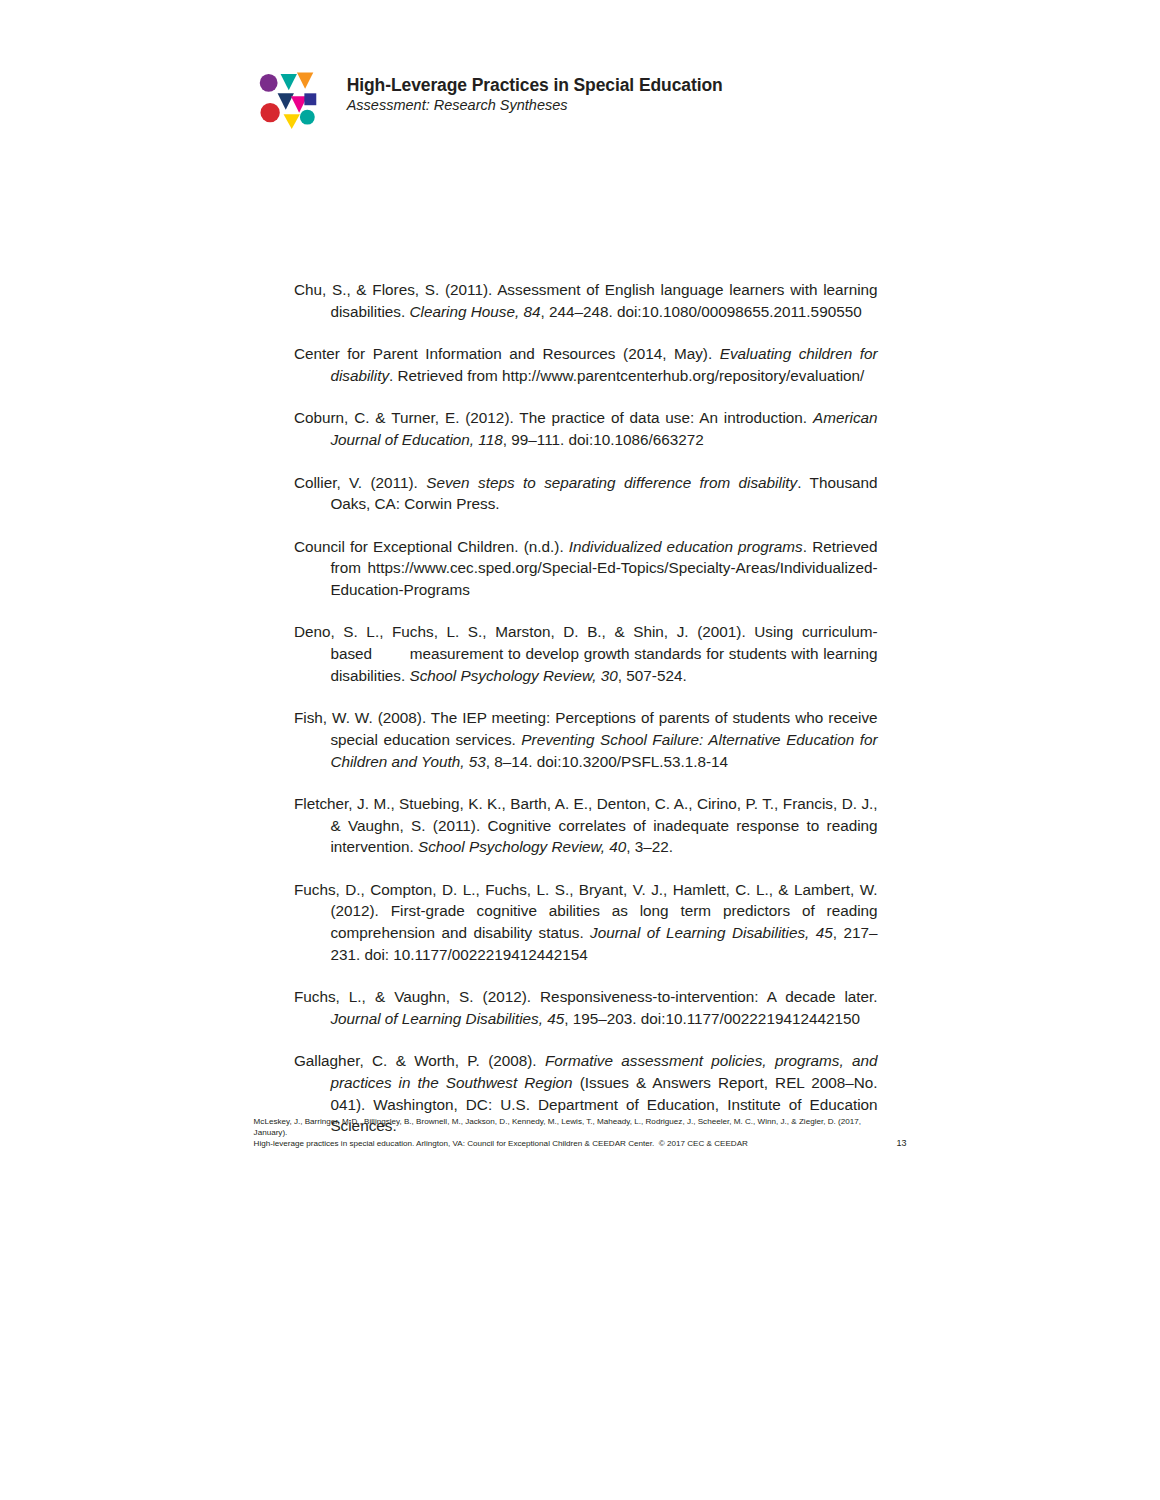High-Leverage Practices in Special Education
Assessment: Research Syntheses
Chu, S., & Flores, S. (2011). Assessment of English language learners with learning disabilities. Clearing House, 84, 244–248. doi:10.1080/00098655.2011.590550
Center for Parent Information and Resources (2014, May). Evaluating children for disability. Retrieved from http://www.parentcenterhub.org/repository/evaluation/
Coburn, C. & Turner, E. (2012). The practice of data use: An introduction. American Journal of Education, 118, 99–111. doi:10.1086/663272
Collier, V. (2011). Seven steps to separating difference from disability. Thousand Oaks, CA: Corwin Press.
Council for Exceptional Children. (n.d.). Individualized education programs. Retrieved from https://www.cec.sped.org/Special-Ed-Topics/Specialty-Areas/Individualized-Education-Programs
Deno, S. L., Fuchs, L. S., Marston, D. B., & Shin, J. (2001). Using curriculum-based measurement to develop growth standards for students with learning disabilities. School Psychology Review, 30, 507-524.
Fish, W. W. (2008). The IEP meeting: Perceptions of parents of students who receive special education services. Preventing School Failure: Alternative Education for Children and Youth, 53, 8–14. doi:10.3200/PSFL.53.1.8-14
Fletcher, J. M., Stuebing, K. K., Barth, A. E., Denton, C. A., Cirino, P. T., Francis, D. J., & Vaughn, S. (2011). Cognitive correlates of inadequate response to reading intervention. School Psychology Review, 40, 3–22.
Fuchs, D., Compton, D. L., Fuchs, L. S., Bryant, V. J., Hamlett, C. L., & Lambert, W. (2012). First-grade cognitive abilities as long term predictors of reading comprehension and disability status. Journal of Learning Disabilities, 45, 217–231. doi: 10.1177/0022219412442154
Fuchs, L., & Vaughn, S. (2012). Responsiveness-to-intervention: A decade later. Journal of Learning Disabilities, 45, 195–203. doi:10.1177/0022219412442150
Gallagher, C. & Worth, P. (2008). Formative assessment policies, programs, and practices in the Southwest Region (Issues & Answers Report, REL 2008–No. 041). Washington, DC: U.S. Department of Education, Institute of Education Sciences.
McLeskey, J., Barringer, M-D., Billingsley, B., Brownell, M., Jackson, D., Kennedy, M., Lewis, T., Maheady, L., Rodriguez, J., Scheeler, M. C., Winn, J., & Ziegler, D. (2017, January).
High-leverage practices in special education. Arlington, VA: Council for Exceptional Children & CEEDAR Center. © 2017 CEC & CEEDAR
13